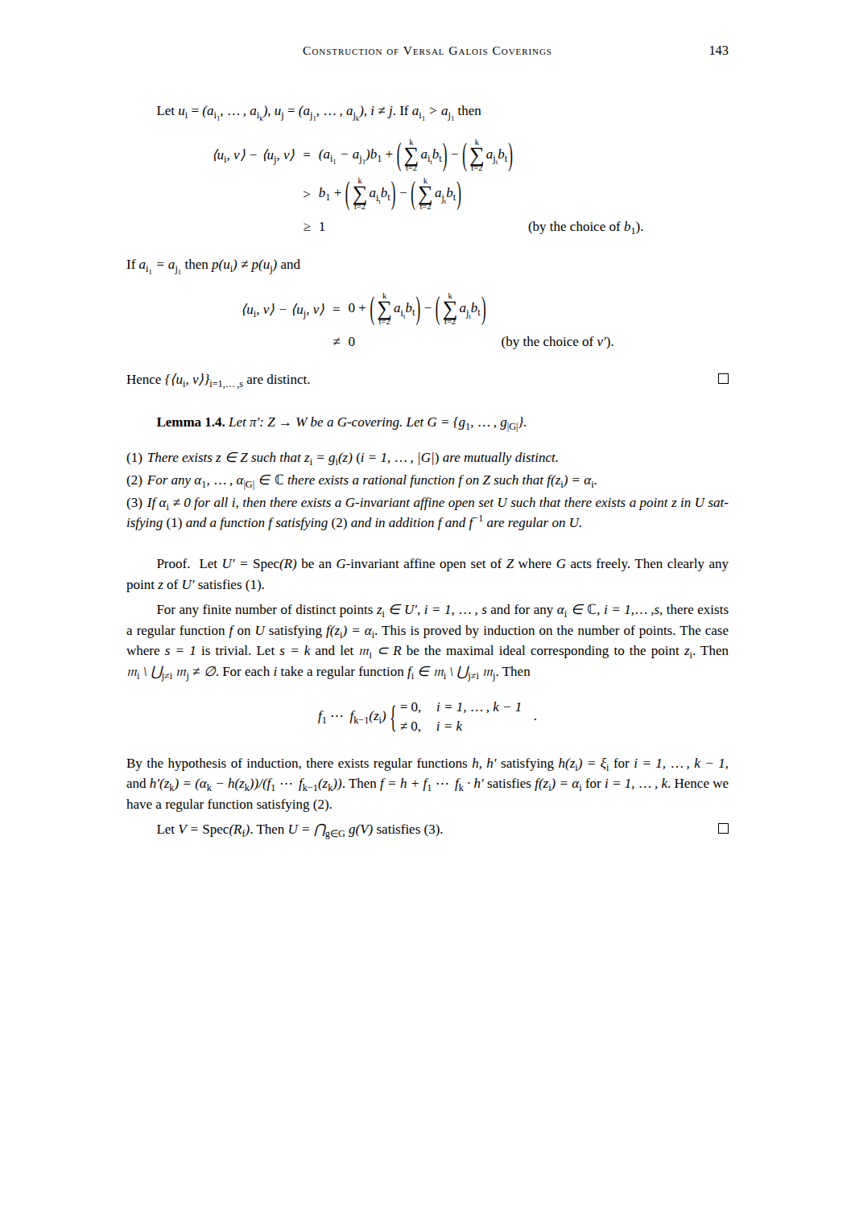Construction of Versal Galois Coverings 143
Let ui = (ai1, …, aik), uj = (aj1, …, ajk), i ≠ j. If ai1 > aj1 then
| ⟨u i , v⟩ − ⟨u j , v⟩ | = | (a i 1 − a j 1 )b 1 + k ∑ t=2 a i t b t − k ∑ t=2 a j t b t | |
| | > | b 1 + k ∑ t=2 a i t b t − k ∑ t=2 a j t b t | |
| | ≥ | 1 | (by the choice of b 1 ). |
If ai1 = aj1 then p(ui) ≠ p(uj) and
| ⟨u i , v⟩ − ⟨u j , v⟩ | = | 0 + k ∑ t=2 a i t b t − k ∑ t=2 a j t b t | |
| | ≠ | 0 | (by the choice of v′ ). |
Hence {⟨ui, v⟩}i=1,…,s are distinct.
Lemma 1.4. Let π′: Z → W be a G-covering. Let G = {g1, …, g|G|}.
There exists z ∈ Z such that zi = gi(z) (i = 1, …, |G|) are mutually distinct.
For any α1, …, α|G| ∈ ℂ there exists a rational function f on Z such that f(zi) = αi.
If αi ≠ 0 for all i, then there exists a G-invariant affine open set U such that there exists a point z in U satisfying (1) and a function f satisfying (2) and in addition f and f−1 are regular on U.
Proof. Let U′ = Spec(R) be an G-invariant affine open set of Z where G acts freely. Then clearly any point z of U′ satisfies (1).
For any finite number of distinct points zi ∈ U′, i = 1, …, s and for any αi ∈ ℂ, i = 1,…,s, there exists a regular function f on U satisfying f(zi) = αi. This is proved by induction on the number of points. The case where s = 1 is trivial. Let s = k and let 𝔪i ⊂ R be the maximal ideal corresponding to the point zi. Then 𝔪i \ ⋃j≠i 𝔪j ≠ ∅. For each i take a regular function fi ∈ 𝔪i \ ⋃j≠i 𝔪j. Then
f1 ⋯ fk−1(zi) = 0,i = 1, …, k − 1 ≠ 0,i = k .
By the hypothesis of induction, there exists regular functions h, h′ satisfying h(zi) = ξi for i = 1, …, k − 1, and h′(zk) = (αk − h(zk))/(f1 ⋯ fk−1(zk)). Then f = h + f1 ⋯ fk · h′ satisfies f(zi) = αi for i = 1, …, k. Hence we have a regular function satisfying (2).
Let V = Spec(Rf). Then U = ⋂g∈G g(V) satisfies (3).